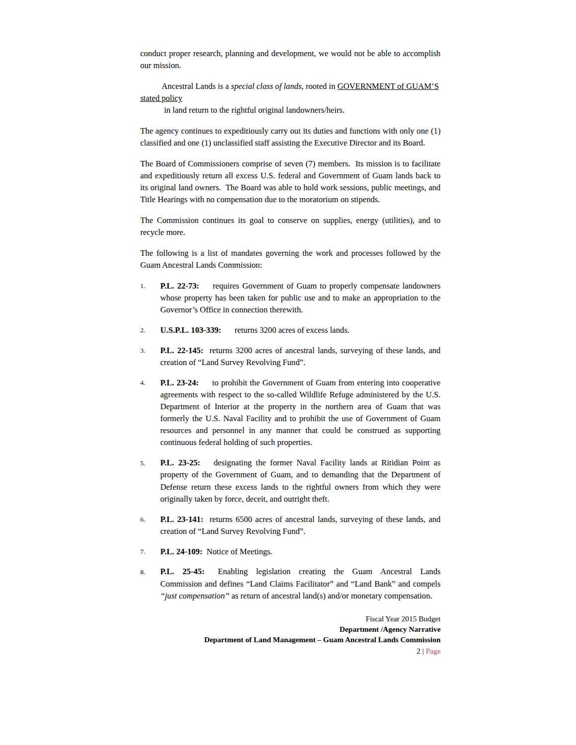conduct proper research, planning and development, we would not be able to accomplish our mission.
Ancestral Lands is a special class of lands, rooted in GOVERNMENT of GUAM’S stated policy in land return to the rightful original landowners/heirs.
The agency continues to expeditiously carry out its duties and functions with only one (1) classified and one (1) unclassified staff assisting the Executive Director and its Board.
The Board of Commissioners comprise of seven (7) members. Its mission is to facilitate and expeditiously return all excess U.S. federal and Government of Guam lands back to its original land owners. The Board was able to hold work sessions, public meetings, and Title Hearings with no compensation due to the moratorium on stipends.
The Commission continues its goal to conserve on supplies, energy (utilities), and to recycle more.
The following is a list of mandates governing the work and processes followed by the Guam Ancestral Lands Commission:
P.L. 22-73: requires Government of Guam to properly compensate landowners whose property has been taken for public use and to make an appropriation to the Governor’s Office in connection therewith.
U.S.P.L. 103-339: returns 3200 acres of excess lands.
P.L. 22-145: returns 3200 acres of ancestral lands, surveying of these lands, and creation of “Land Survey Revolving Fund”.
P.L. 23-24: to prohibit the Government of Guam from entering into cooperative agreements with respect to the so-called Wildlife Refuge administered by the U.S. Department of Interior at the property in the northern area of Guam that was formerly the U.S. Naval Facility and to prohibit the use of Government of Guam resources and personnel in any manner that could be construed as supporting continuous federal holding of such properties.
P.L. 23-25: designating the former Naval Facility lands at Ritidian Point as property of the Government of Guam, and to demanding that the Department of Defense return these excess lands to the rightful owners from which they were originally taken by force, deceit, and outright theft.
P.L. 23-141: returns 6500 acres of ancestral lands, surveying of these lands, and creation of “Land Survey Revolving Fund”.
P.L. 24-109: Notice of Meetings.
P.L. 25-45: Enabling legislation creating the Guam Ancestral Lands Commission and defines “Land Claims Facilitator” and “Land Bank” and compels “just compensation” as return of ancestral land(s) and/or monetary compensation.
Fiscal Year 2015 Budget
Department /Agency Narrative
Department of Land Management – Guam Ancestral Lands Commission
2 | Page